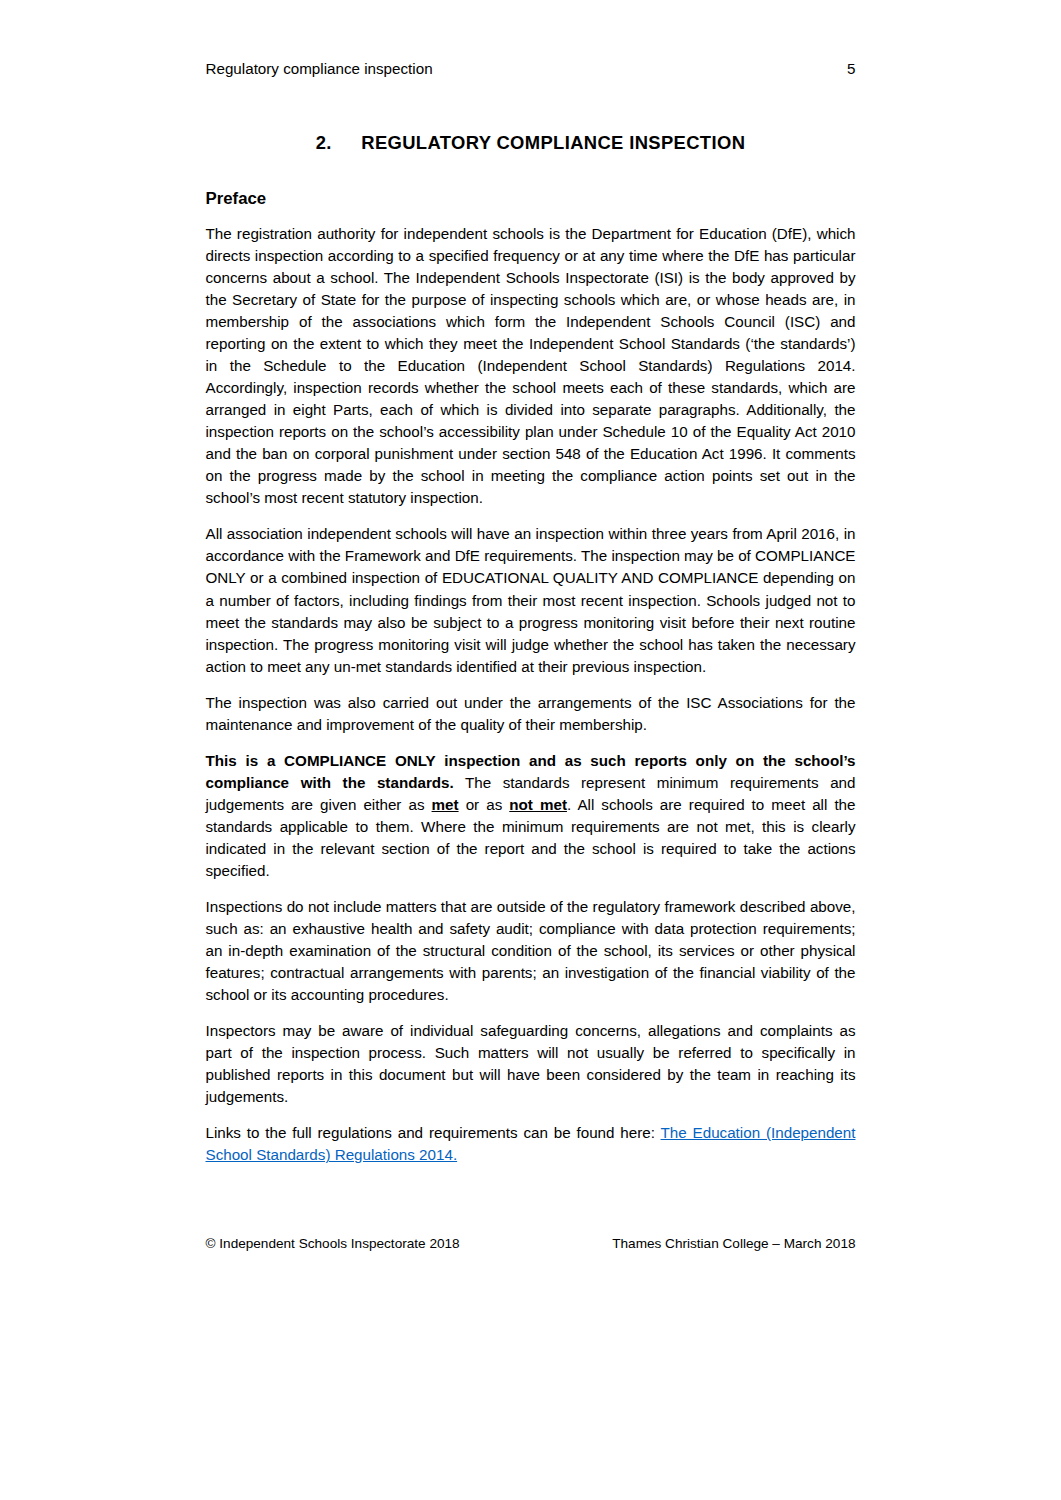Regulatory compliance inspection
5
2. REGULATORY COMPLIANCE INSPECTION
Preface
The registration authority for independent schools is the Department for Education (DfE), which directs inspection according to a specified frequency or at any time where the DfE has particular concerns about a school. The Independent Schools Inspectorate (ISI) is the body approved by the Secretary of State for the purpose of inspecting schools which are, or whose heads are, in membership of the associations which form the Independent Schools Council (ISC) and reporting on the extent to which they meet the Independent School Standards (‘the standards’) in the Schedule to the Education (Independent School Standards) Regulations 2014. Accordingly, inspection records whether the school meets each of these standards, which are arranged in eight Parts, each of which is divided into separate paragraphs. Additionally, the inspection reports on the school’s accessibility plan under Schedule 10 of the Equality Act 2010 and the ban on corporal punishment under section 548 of the Education Act 1996. It comments on the progress made by the school in meeting the compliance action points set out in the school’s most recent statutory inspection.
All association independent schools will have an inspection within three years from April 2016, in accordance with the Framework and DfE requirements. The inspection may be of COMPLIANCE ONLY or a combined inspection of EDUCATIONAL QUALITY AND COMPLIANCE depending on a number of factors, including findings from their most recent inspection. Schools judged not to meet the standards may also be subject to a progress monitoring visit before their next routine inspection. The progress monitoring visit will judge whether the school has taken the necessary action to meet any un-met standards identified at their previous inspection.
The inspection was also carried out under the arrangements of the ISC Associations for the maintenance and improvement of the quality of their membership.
This is a COMPLIANCE ONLY inspection and as such reports only on the school’s compliance with the standards. The standards represent minimum requirements and judgements are given either as met or as not met. All schools are required to meet all the standards applicable to them. Where the minimum requirements are not met, this is clearly indicated in the relevant section of the report and the school is required to take the actions specified.
Inspections do not include matters that are outside of the regulatory framework described above, such as: an exhaustive health and safety audit; compliance with data protection requirements; an in-depth examination of the structural condition of the school, its services or other physical features; contractual arrangements with parents; an investigation of the financial viability of the school or its accounting procedures.
Inspectors may be aware of individual safeguarding concerns, allegations and complaints as part of the inspection process. Such matters will not usually be referred to specifically in published reports in this document but will have been considered by the team in reaching its judgements.
Links to the full regulations and requirements can be found here: The Education (Independent School Standards) Regulations 2014.
© Independent Schools Inspectorate 2018
Thames Christian College – March 2018